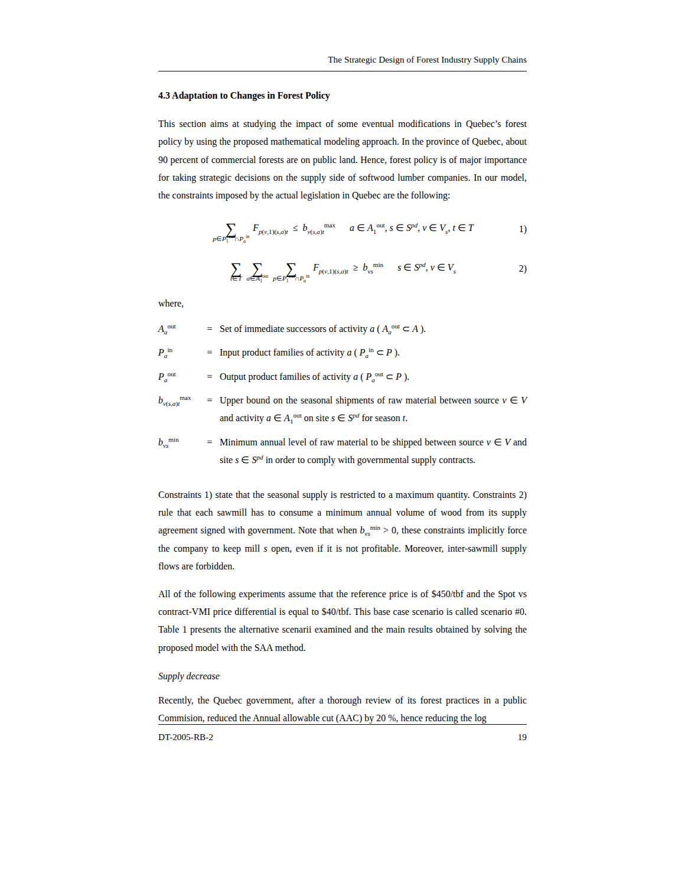The Strategic Design of Forest Industry Supply Chains
4.3 Adaptation to Changes in Forest Policy
This section aims at studying the impact of some eventual modifications in Quebec’s forest policy by using the proposed mathematical modeling approach. In the province of Quebec, about 90 percent of commercial forests are on public land. Hence, forest policy is of major importance for taking strategic decisions on the supply side of softwood lumber companies. In our model, the constraints imposed by the actual legislation in Quebec are the following:
∑ p∈P1out∩Pain Fp(v,1)(s,a)t ≤ bv(s,a)tmax a ∈ A1out, s ∈ Spd, v ∈ Vs, t ∈ T
1)
∑ t∈T ∑ a∈A1out ∑ p∈P1out∩Pain Fp(v,1)(s,a)t ≥ bvsmin s ∈ Spd, v ∈ Vs
2)
where,
| A a out | = | Set of immediate successors of activity a ( A a out ⊂ A ). |
| P a in | = | Input product families of activity a ( P a in ⊂ P ). |
| P a out | = | Output product families of activity a ( P a out ⊂ P ). |
| b v ( s , a ) t max | = | Upper bound on the seasonal shipments of raw material between source v ∈ V and activity a ∈ A 1 out on site s ∈ S pd for season t . |
| b vs min | = | Minimum annual level of raw material to be shipped between source v ∈ V and site s ∈ S pd in order to comply with governmental supply contracts. |
Constraints 1) state that the seasonal supply is restricted to a maximum quantity. Constraints 2) rule that each sawmill has to consume a minimum annual volume of wood from its supply agreement signed with government. Note that when bvsmin > 0, these constraints implicitly force the company to keep mill s open, even if it is not profitable. Moreover, inter-sawmill supply flows are forbidden.
All of the following experiments assume that the reference price is of $450/tbf and the Spot vs contract-VMI price differential is equal to $40/tbf. This base case scenario is called scenario #0. Table 1 presents the alternative scenarii examined and the main results obtained by solving the proposed model with the SAA method.
Supply decrease
Recently, the Quebec government, after a thorough review of its forest practices in a public Commision, reduced the Annual allowable cut (AAC) by 20 %, hence reducing the log
DT-2005-RB-2 19